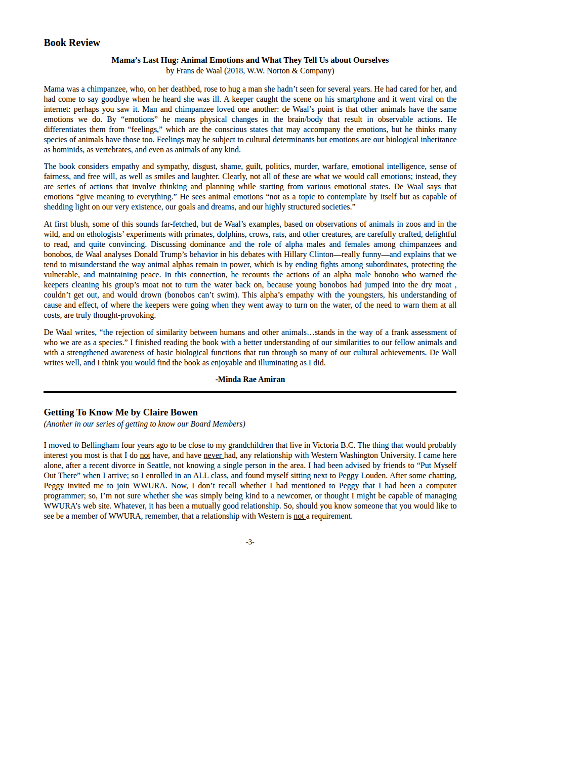Book Review
Mama’s Last Hug: Animal Emotions and What They Tell Us about Ourselves
by Frans de Waal (2018, W.W. Norton & Company)
Mama was a chimpanzee, who, on her deathbed, rose to hug a man she hadn’t seen for several years. He had cared for her, and had come to say goodbye when he heard she was ill. A keeper caught the scene on his smartphone and it went viral on the internet: perhaps you saw it. Man and chimpanzee loved one another: de Waal’s point is that other animals have the same emotions we do. By “emotions” he means physical changes in the brain/body that result in observable actions. He differentiates them from “feelings,” which are the conscious states that may accompany the emotions, but he thinks many species of animals have those too. Feelings may be subject to cultural determinants but emotions are our biological inheritance as hominids, as vertebrates, and even as animals of any kind.
The book considers empathy and sympathy, disgust, shame, guilt, politics, murder, warfare, emotional intelligence, sense of fairness, and free will, as well as smiles and laughter. Clearly, not all of these are what we would call emotions; instead, they are series of actions that involve thinking and planning while starting from various emotional states. De Waal says that emotions “give meaning to everything.” He sees animal emotions “not as a topic to contemplate by itself but as capable of shedding light on our very existence, our goals and dreams, and our highly structured societies.”
At first blush, some of this sounds far-fetched, but de Waal’s examples, based on observations of animals in zoos and in the wild, and on ethologists’ experiments with primates, dolphins, crows, rats, and other creatures, are carefully crafted, delightful to read, and quite convincing. Discussing dominance and the role of alpha males and females among chimpanzees and bonobos, de Waal analyses Donald Trump’s behavior in his debates with Hillary Clinton—really funny—and explains that we tend to misunderstand the way animal alphas remain in power, which is by ending fights among subordinates, protecting the vulnerable, and maintaining peace. In this connection, he recounts the actions of an alpha male bonobo who warned the keepers cleaning his group’s moat not to turn the water back on, because young bonobos had jumped into the dry moat , couldn’t get out, and would drown (bonobos can’t swim). This alpha’s empathy with the youngsters, his understanding of cause and effect, of where the keepers were going when they went away to turn on the water, of the need to warn them at all costs, are truly thought-provoking.
De Waal writes, “the rejection of similarity between humans and other animals…stands in the way of a frank assessment of who we are as a species.” I finished reading the book with a better understanding of our similarities to our fellow animals and with a strengthened awareness of basic biological functions that run through so many of our cultural achievements. De Wall writes well, and I think you would find the book as enjoyable and illuminating as I did.
-Minda Rae Amiran
Getting To Know Me by Claire Bowen
(Another in our series of getting to know our Board Members)
I moved to Bellingham four years ago to be close to my grandchildren that live in Victoria B.C. The thing that would probably interest you most is that I do not have, and have never had, any relationship with Western Washington University. I came here alone, after a recent divorce in Seattle, not knowing a single person in the area. I had been advised by friends to “Put Myself Out There” when I arrive; so I enrolled in an ALL class, and found myself sitting next to Peggy Louden. After some chatting, Peggy invited me to join WWURA. Now, I don’t recall whether I had mentioned to Peggy that I had been a computer programmer; so, I’m not sure whether she was simply being kind to a newcomer, or thought I might be capable of managing WWURA’s web site. Whatever, it has been a mutually good relationship. So, should you know someone that you would like to see be a member of WWURA, remember, that a relationship with Western is not a requirement.
-3-